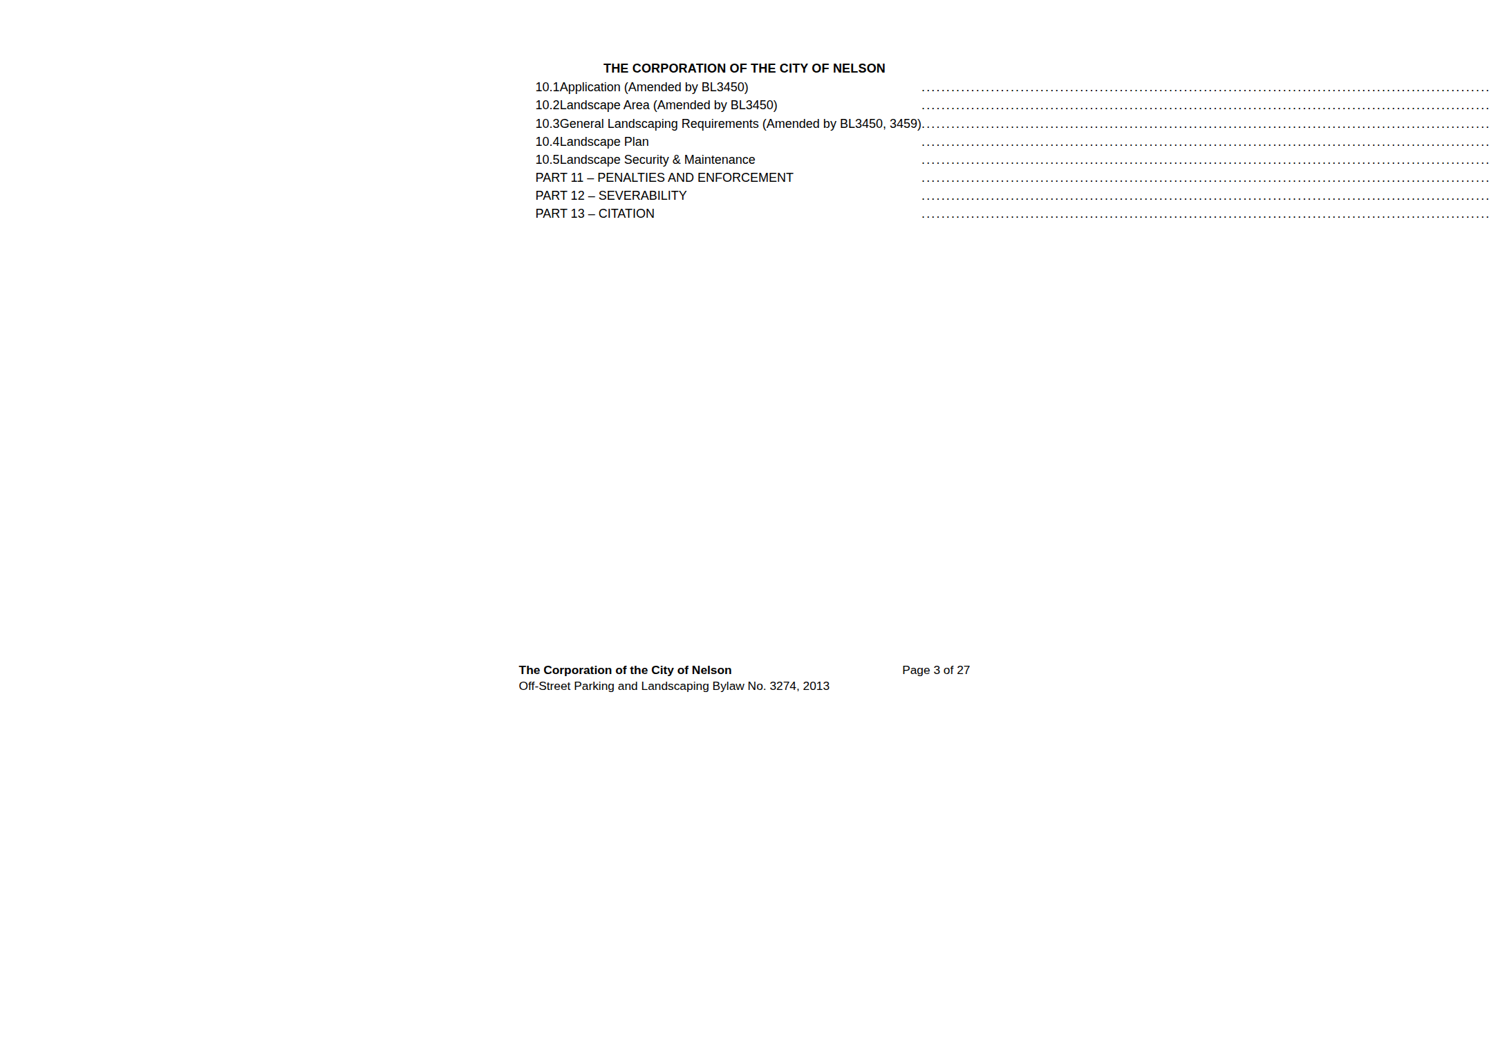THE CORPORATION OF THE CITY OF NELSON
| 10.1 | Application (Amended by BL3450) | ....................................................................................................................................... | 23 |
| 10.2 | Landscape Area (Amended by BL3450) | ....................................................................................................................................... | 23 |
| 10.3 | General Landscaping Requirements (Amended by BL3450, 3459) | ....................................................................................................................................... | 24 |
| 10.4 | Landscape Plan | ....................................................................................................................................... | 24 |
| 10.5 | Landscape Security & Maintenance | ....................................................................................................................................... | 27 |
| PART 11 – PENALTIES AND ENFORCEMENT | ....................................................................................................................................... | 28 |
| PART 12 – SEVERABILITY | ....................................................................................................................................... | 29 |
| PART 13 – CITATION | ....................................................................................................................................... | 29 |
The Corporation of the City of Nelson
Off-Street Parking and Landscaping Bylaw No. 3274, 2013
Page 3 of 27